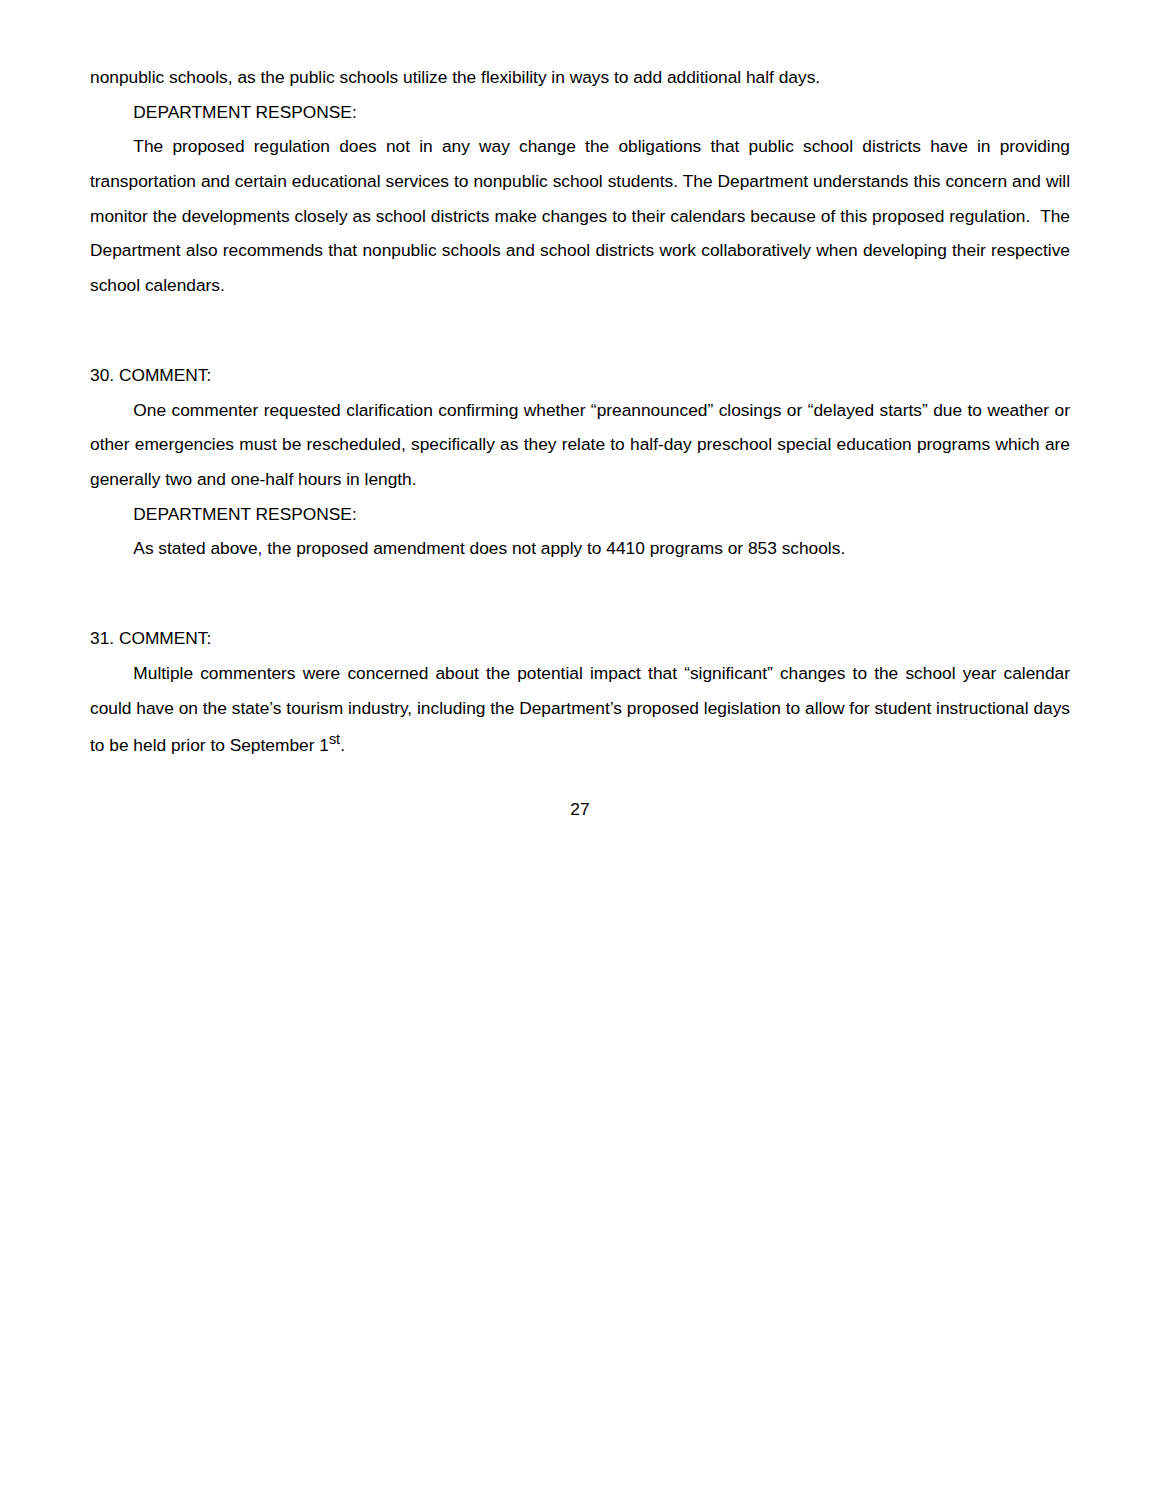nonpublic schools, as the public schools utilize the flexibility in ways to add additional half days.
DEPARTMENT RESPONSE:
The proposed regulation does not in any way change the obligations that public school districts have in providing transportation and certain educational services to nonpublic school students. The Department understands this concern and will monitor the developments closely as school districts make changes to their calendars because of this proposed regulation. The Department also recommends that nonpublic schools and school districts work collaboratively when developing their respective school calendars.
30. COMMENT:
One commenter requested clarification confirming whether “preannounced” closings or “delayed starts” due to weather or other emergencies must be rescheduled, specifically as they relate to half-day preschool special education programs which are generally two and one-half hours in length.
DEPARTMENT RESPONSE:
As stated above, the proposed amendment does not apply to 4410 programs or 853 schools.
31. COMMENT:
Multiple commenters were concerned about the potential impact that “significant” changes to the school year calendar could have on the state’s tourism industry, including the Department’s proposed legislation to allow for student instructional days to be held prior to September 1st.
27